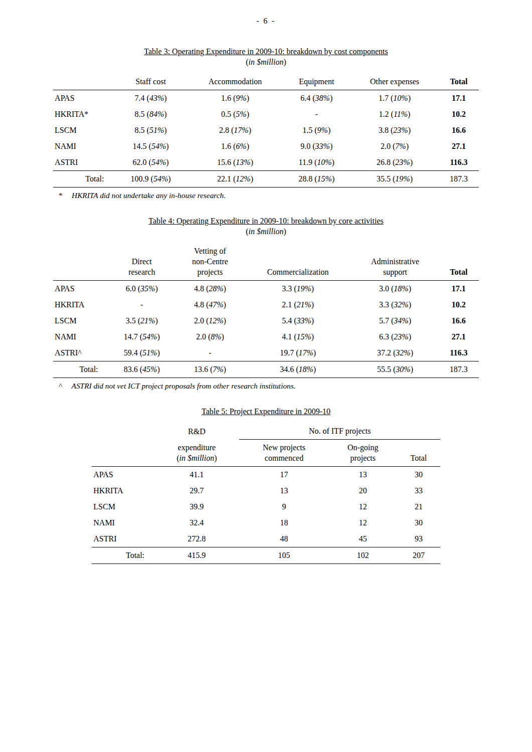- 6 -
Table 3: Operating Expenditure in 2009-10: breakdown by cost components
(in $million)
| | Staff cost | Accommodation | Equipment | Other expenses | Total |
| --- | --- | --- | --- | --- | --- |
| APAS | 7.4 ( 43% ) | 1.6 ( 9% ) | 6.4 ( 38% ) | 1.7 ( 10% ) | 17.1 |
| HKRITA* | 8.5 ( 84% ) | 0.5 ( 5% ) | - | 1.2 ( 11% ) | 10.2 |
| LSCM | 8.5 ( 51% ) | 2.8 ( 17% ) | 1.5 ( 9% ) | 3.8 ( 23% ) | 16.6 |
| NAMI | 14.5 ( 54% ) | 1.6 ( 6% ) | 9.0 ( 33% ) | 2.0 ( 7% ) | 27.1 |
| ASTRI | 62.0 ( 54% ) | 15.6 ( 13% ) | 11.9 ( 10% ) | 26.8 ( 23% ) | 116.3 |
| Total: | 100.9 ( 54% ) | 22.1 ( 12% ) | 28.8 ( 15% ) | 35.5 ( 19% ) | 187.3 |
*HKRITA did not undertake any in-house research.
Table 4: Operating Expenditure in 2009-10: breakdown by core activities
(in $million)
| | Direct research | Vetting of non-Centre projects | Commercialization | Administrative support | Total |
| --- | --- | --- | --- | --- | --- |
| APAS | 6.0 ( 35% ) | 4.8 ( 28% ) | 3.3 ( 19% ) | 3.0 ( 18% ) | 17.1 |
| HKRITA | - | 4.8 ( 47% ) | 2.1 ( 21% ) | 3.3 ( 32% ) | 10.2 |
| LSCM | 3.5 ( 21% ) | 2.0 ( 12% ) | 5.4 ( 33% ) | 5.7 ( 34% ) | 16.6 |
| NAMI | 14.7 ( 54% ) | 2.0 ( 8% ) | 4.1 ( 15% ) | 6.3 ( 23% ) | 27.1 |
| ASTRI^ | 59.4 ( 51% ) | - | 19.7 ( 17% ) | 37.2 ( 32% ) | 116.3 |
| Total: | 83.6 ( 45% ) | 13.6 ( 7% ) | 34.6 ( 18% ) | 55.5 ( 30% ) | 187.3 |
^ASTRI did not vet ICT project proposals from other research institutions.
Table 5: Project Expenditure in 2009-10
| | R&D | No. of ITF projects |
| --- | --- | --- |
| | expenditure ( in $million ) | New projects commenced | On-going projects | Total |
| APAS | 41.1 | 17 | 13 | 30 |
| HKRITA | 29.7 | 13 | 20 | 33 |
| LSCM | 39.9 | 9 | 12 | 21 |
| NAMI | 32.4 | 18 | 12 | 30 |
| ASTRI | 272.8 | 48 | 45 | 93 |
| Total: | 415.9 | 105 | 102 | 207 |